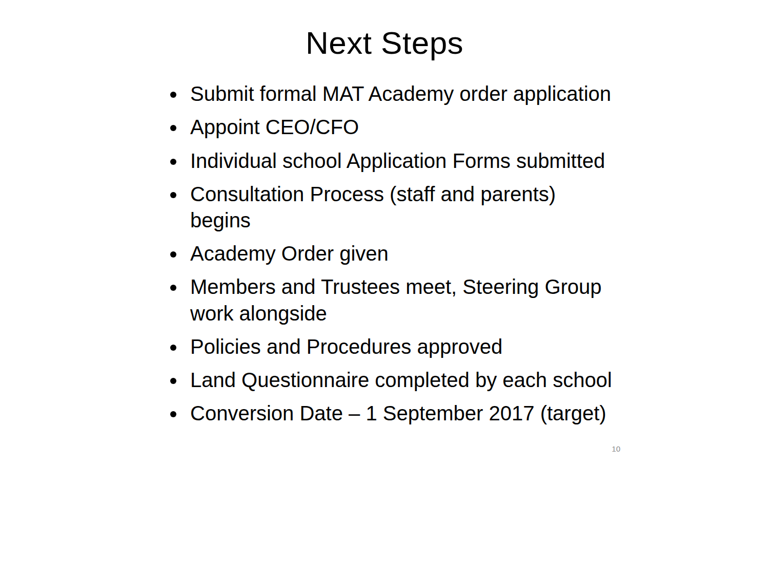Next Steps
Submit formal MAT Academy order application
Appoint CEO/CFO
Individual school Application Forms submitted
Consultation Process (staff and parents) begins
Academy Order given
Members and Trustees meet, Steering Group work alongside
Policies and Procedures approved
Land Questionnaire completed by each school
Conversion Date – 1 September 2017 (target)
10